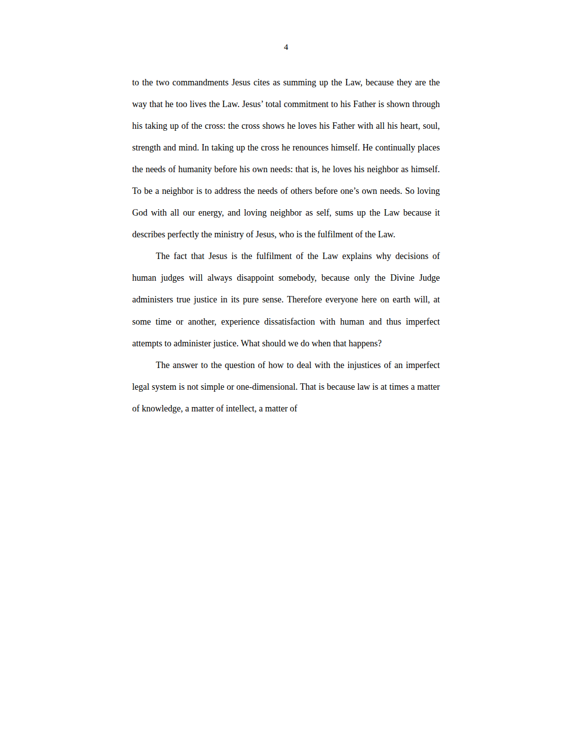4
to the two commandments Jesus cites as summing up the Law, because they are the way that he too lives the Law. Jesus’ total commitment to his Father is shown through his taking up of the cross: the cross shows he loves his Father with all his heart, soul, strength and mind. In taking up the cross he renounces himself. He continually places the needs of humanity before his own needs: that is, he loves his neighbor as himself. To be a neighbor is to address the needs of others before one’s own needs. So loving God with all our energy, and loving neighbor as self, sums up the Law because it describes perfectly the ministry of Jesus, who is the fulfilment of the Law.
The fact that Jesus is the fulfilment of the Law explains why decisions of human judges will always disappoint somebody, because only the Divine Judge administers true justice in its pure sense. Therefore everyone here on earth will, at some time or another, experience dissatisfaction with human and thus imperfect attempts to administer justice. What should we do when that happens?
The answer to the question of how to deal with the injustices of an imperfect legal system is not simple or one-dimensional. That is because law is at times a matter of knowledge, a matter of intellect, a matter of